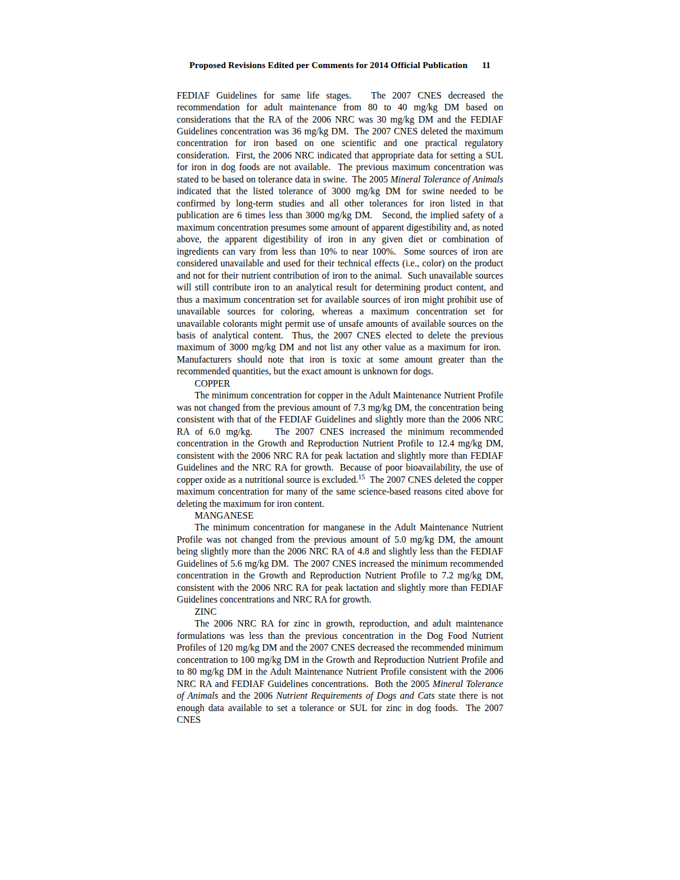Proposed Revisions Edited per Comments for 2014 Official Publication11
FEDIAF Guidelines for same life stages. The 2007 CNES decreased the recommendation for adult maintenance from 80 to 40 mg/kg DM based on considerations that the RA of the 2006 NRC was 30 mg/kg DM and the FEDIAF Guidelines concentration was 36 mg/kg DM. The 2007 CNES deleted the maximum concentration for iron based on one scientific and one practical regulatory consideration. First, the 2006 NRC indicated that appropriate data for setting a SUL for iron in dog foods are not available. The previous maximum concentration was stated to be based on tolerance data in swine. The 2005 Mineral Tolerance of Animals indicated that the listed tolerance of 3000 mg/kg DM for swine needed to be confirmed by long-term studies and all other tolerances for iron listed in that publication are 6 times less than 3000 mg/kg DM. Second, the implied safety of a maximum concentration presumes some amount of apparent digestibility and, as noted above, the apparent digestibility of iron in any given diet or combination of ingredients can vary from less than 10% to near 100%. Some sources of iron are considered unavailable and used for their technical effects (i.e., color) on the product and not for their nutrient contribution of iron to the animal. Such unavailable sources will still contribute iron to an analytical result for determining product content, and thus a maximum concentration set for available sources of iron might prohibit use of unavailable sources for coloring, whereas a maximum concentration set for unavailable colorants might permit use of unsafe amounts of available sources on the basis of analytical content. Thus, the 2007 CNES elected to delete the previous maximum of 3000 mg/kg DM and not list any other value as a maximum for iron. Manufacturers should note that iron is toxic at some amount greater than the recommended quantities, but the exact amount is unknown for dogs.
COPPER
The minimum concentration for copper in the Adult Maintenance Nutrient Profile was not changed from the previous amount of 7.3 mg/kg DM, the concentration being consistent with that of the FEDIAF Guidelines and slightly more than the 2006 NRC RA of 6.0 mg/kg. The 2007 CNES increased the minimum recommended concentration in the Growth and Reproduction Nutrient Profile to 12.4 mg/kg DM, consistent with the 2006 NRC RA for peak lactation and slightly more than FEDIAF Guidelines and the NRC RA for growth. Because of poor bioavailability, the use of copper oxide as a nutritional source is excluded.15 The 2007 CNES deleted the copper maximum concentration for many of the same science-based reasons cited above for deleting the maximum for iron content.
MANGANESE
The minimum concentration for manganese in the Adult Maintenance Nutrient Profile was not changed from the previous amount of 5.0 mg/kg DM, the amount being slightly more than the 2006 NRC RA of 4.8 and slightly less than the FEDIAF Guidelines of 5.6 mg/kg DM. The 2007 CNES increased the minimum recommended concentration in the Growth and Reproduction Nutrient Profile to 7.2 mg/kg DM, consistent with the 2006 NRC RA for peak lactation and slightly more than FEDIAF Guidelines concentrations and NRC RA for growth.
ZINC
The 2006 NRC RA for zinc in growth, reproduction, and adult maintenance formulations was less than the previous concentration in the Dog Food Nutrient Profiles of 120 mg/kg DM and the 2007 CNES decreased the recommended minimum concentration to 100 mg/kg DM in the Growth and Reproduction Nutrient Profile and to 80 mg/kg DM in the Adult Maintenance Nutrient Profile consistent with the 2006 NRC RA and FEDIAF Guidelines concentrations. Both the 2005 Mineral Tolerance of Animals and the 2006 Nutrient Requirements of Dogs and Cats state there is not enough data available to set a tolerance or SUL for zinc in dog foods. The 2007 CNES